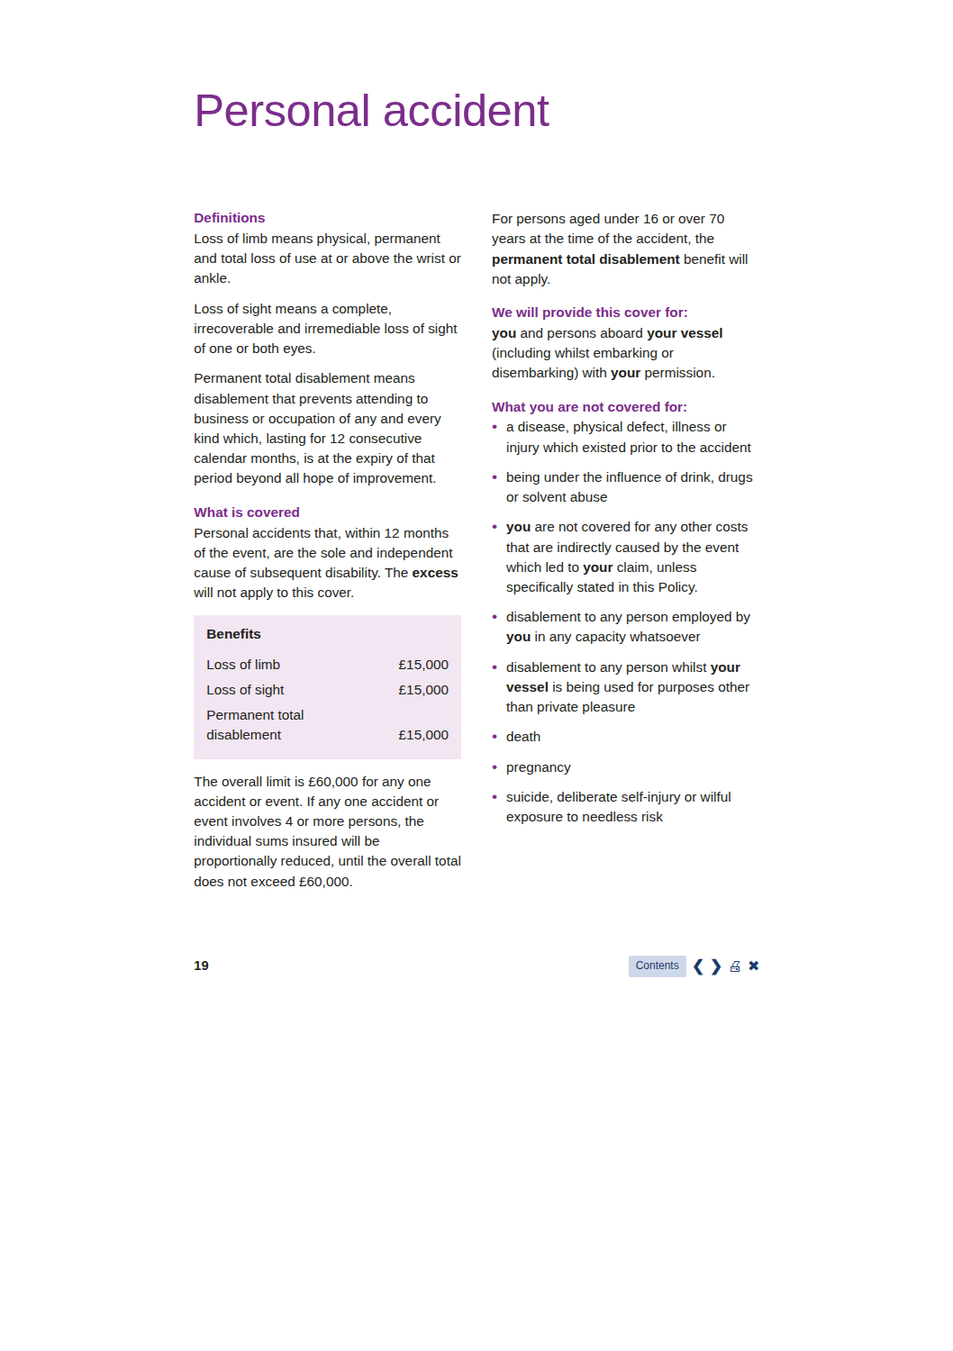Personal accident
Definitions
Loss of limb means physical, permanent and total loss of use at or above the wrist or ankle.
Loss of sight means a complete, irrecoverable and irremediable loss of sight of one or both eyes.
Permanent total disablement means disablement that prevents attending to business or occupation of any and every kind which, lasting for 12 consecutive calendar months, is at the expiry of that period beyond all hope of improvement.
What is covered
Personal accidents that, within 12 months of the event, are the sole and independent cause of subsequent disability. The excess will not apply to this cover.
Benefits
| Loss of limb | £15,000 |
| Loss of sight | £15,000 |
| Permanent total disablement | £15,000 |
The overall limit is £60,000 for any one accident or event. If any one accident or event involves 4 or more persons, the individual sums insured will be proportionally reduced, until the overall total does not exceed £60,000.
For persons aged under 16 or over 70 years at the time of the accident, the permanent total disablement benefit will not apply.
We will provide this cover for:
you and persons aboard your vessel (including whilst embarking or disembarking) with your permission.
What you are not covered for:
a disease, physical defect, illness or injury which existed prior to the accident
being under the influence of drink, drugs or solvent abuse
you are not covered for any other costs that are indirectly caused by the event which led to your claim, unless specifically stated in this Policy.
disablement to any person employed by you in any capacity whatsoever
disablement to any person whilst your vessel is being used for purposes other than private pleasure
death
pregnancy
suicide, deliberate self-injury or wilful exposure to needless risk
19
Contents ❮ ❯ 🖨 ✖